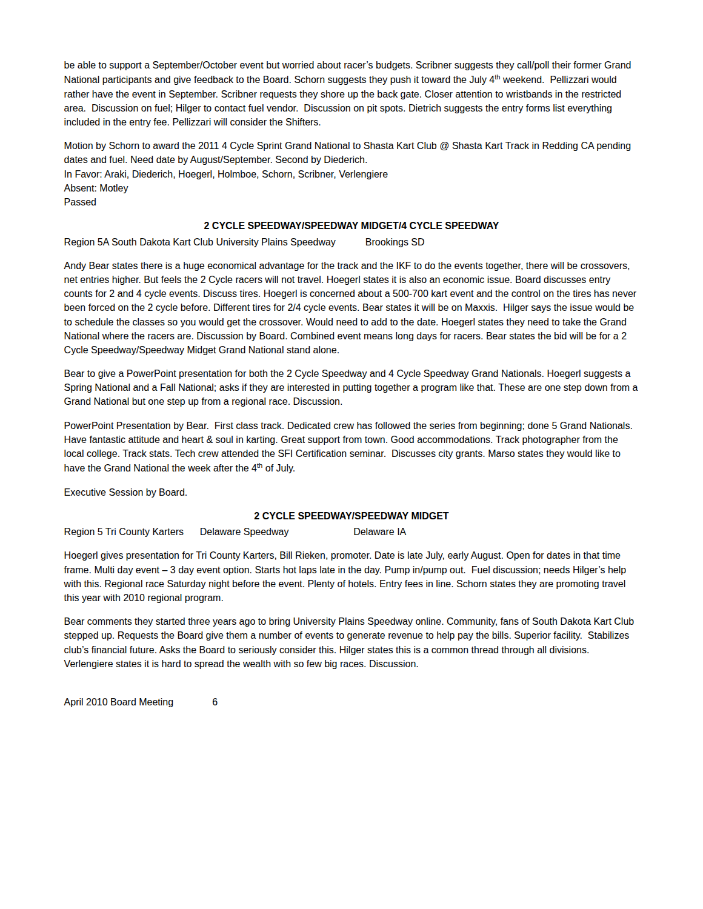be able to support a September/October event but worried about racer’s budgets. Scribner suggests they call/poll their former Grand National participants and give feedback to the Board. Schorn suggests they push it toward the July 4th weekend. Pellizzari would rather have the event in September. Scribner requests they shore up the back gate. Closer attention to wristbands in the restricted area. Discussion on fuel; Hilger to contact fuel vendor. Discussion on pit spots. Dietrich suggests the entry forms list everything included in the entry fee. Pellizzari will consider the Shifters.
Motion by Schorn to award the 2011 4 Cycle Sprint Grand National to Shasta Kart Club @ Shasta Kart Track in Redding CA pending dates and fuel. Need date by August/September. Second by Diederich.
In Favor: Araki, Diederich, Hoegerl, Holmboe, Schorn, Scribner, Verlengiere
Absent: Motley
Passed
2 CYCLE SPEEDWAY/SPEEDWAY MIDGET/4 CYCLE SPEEDWAY
Region 5A South Dakota Kart Club University Plains Speedway Brookings SD
Andy Bear states there is a huge economical advantage for the track and the IKF to do the events together, there will be crossovers, net entries higher. But feels the 2 Cycle racers will not travel. Hoegerl states it is also an economic issue. Board discusses entry counts for 2 and 4 cycle events. Discuss tires. Hoegerl is concerned about a 500-700 kart event and the control on the tires has never been forced on the 2 cycle before. Different tires for 2/4 cycle events. Bear states it will be on Maxxis. Hilger says the issue would be to schedule the classes so you would get the crossover. Would need to add to the date. Hoegerl states they need to take the Grand National where the racers are. Discussion by Board. Combined event means long days for racers. Bear states the bid will be for a 2 Cycle Speedway/Speedway Midget Grand National stand alone.
Bear to give a PowerPoint presentation for both the 2 Cycle Speedway and 4 Cycle Speedway Grand Nationals. Hoegerl suggests a Spring National and a Fall National; asks if they are interested in putting together a program like that. These are one step down from a Grand National but one step up from a regional race. Discussion.
PowerPoint Presentation by Bear. First class track. Dedicated crew has followed the series from beginning; done 5 Grand Nationals. Have fantastic attitude and heart & soul in karting. Great support from town. Good accommodations. Track photographer from the local college. Track stats. Tech crew attended the SFI Certification seminar. Discusses city grants. Marso states they would like to have the Grand National the week after the 4th of July.
Executive Session by Board.
2 CYCLE SPEEDWAY/SPEEDWAY MIDGET
Region 5 Tri County Karters Delaware Speedway Delaware IA
Hoegerl gives presentation for Tri County Karters, Bill Rieken, promoter. Date is late July, early August. Open for dates in that time frame. Multi day event – 3 day event option. Starts hot laps late in the day. Pump in/pump out. Fuel discussion; needs Hilger’s help with this. Regional race Saturday night before the event. Plenty of hotels. Entry fees in line. Schorn states they are promoting travel this year with 2010 regional program.
Bear comments they started three years ago to bring University Plains Speedway online. Community, fans of South Dakota Kart Club stepped up. Requests the Board give them a number of events to generate revenue to help pay the bills. Superior facility. Stabilizes club’s financial future. Asks the Board to seriously consider this. Hilger states this is a common thread through all divisions. Verlengiere states it is hard to spread the wealth with so few big races. Discussion.
April 2010 Board Meeting6